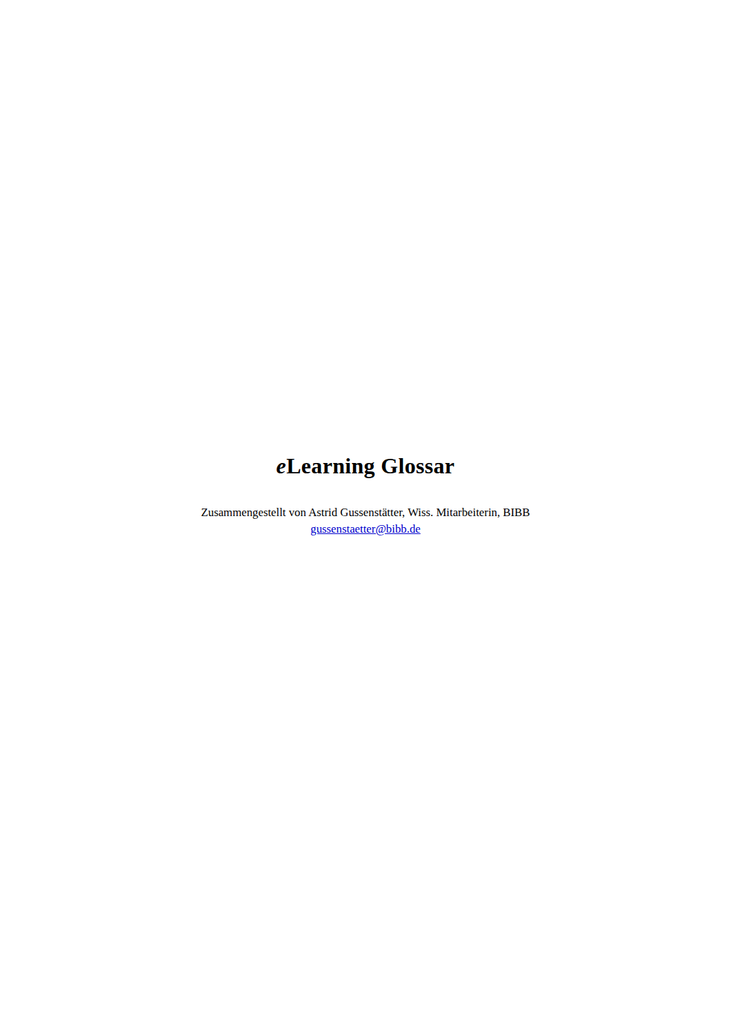e Learning Glossar
Zusammengestellt von Astrid Gussenstätter, Wiss. Mitarbeiterin, BIBB
gussenstaetter@bibb.de